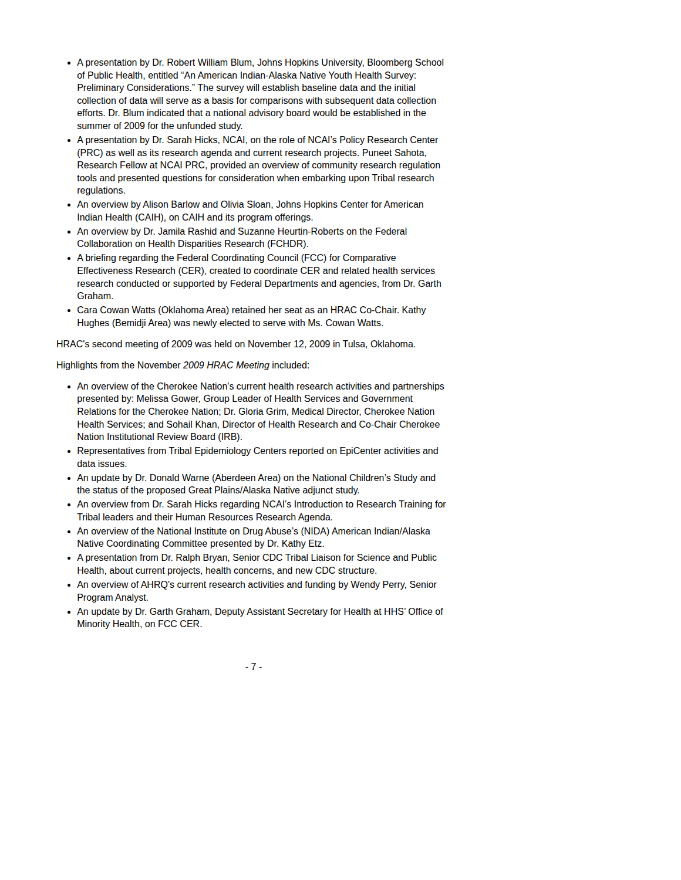A presentation by Dr. Robert William Blum, Johns Hopkins University, Bloomberg School of Public Health, entitled “An American Indian-Alaska Native Youth Health Survey: Preliminary Considerations.” The survey will establish baseline data and the initial collection of data will serve as a basis for comparisons with subsequent data collection efforts. Dr. Blum indicated that a national advisory board would be established in the summer of 2009 for the unfunded study.
A presentation by Dr. Sarah Hicks, NCAI, on the role of NCAI’s Policy Research Center (PRC) as well as its research agenda and current research projects. Puneet Sahota, Research Fellow at NCAI PRC, provided an overview of community research regulation tools and presented questions for consideration when embarking upon Tribal research regulations.
An overview by Alison Barlow and Olivia Sloan, Johns Hopkins Center for American Indian Health (CAIH), on CAIH and its program offerings.
An overview by Dr. Jamila Rashid and Suzanne Heurtin-Roberts on the Federal Collaboration on Health Disparities Research (FCHDR).
A briefing regarding the Federal Coordinating Council (FCC) for Comparative Effectiveness Research (CER), created to coordinate CER and related health services research conducted or supported by Federal Departments and agencies, from Dr. Garth Graham.
Cara Cowan Watts (Oklahoma Area) retained her seat as an HRAC Co-Chair. Kathy Hughes (Bemidji Area) was newly elected to serve with Ms. Cowan Watts.
HRAC's second meeting of 2009 was held on November 12, 2009 in Tulsa, Oklahoma.
Highlights from the November 2009 HRAC Meeting included:
An overview of the Cherokee Nation's current health research activities and partnerships presented by: Melissa Gower, Group Leader of Health Services and Government Relations for the Cherokee Nation; Dr. Gloria Grim, Medical Director, Cherokee Nation Health Services; and Sohail Khan, Director of Health Research and Co-Chair Cherokee Nation Institutional Review Board (IRB).
Representatives from Tribal Epidemiology Centers reported on EpiCenter activities and data issues.
An update by Dr. Donald Warne (Aberdeen Area) on the National Children’s Study and the status of the proposed Great Plains/Alaska Native adjunct study.
An overview from Dr. Sarah Hicks regarding NCAI’s Introduction to Research Training for Tribal leaders and their Human Resources Research Agenda.
An overview of the National Institute on Drug Abuse’s (NIDA) American Indian/Alaska Native Coordinating Committee presented by Dr. Kathy Etz.
A presentation from Dr. Ralph Bryan, Senior CDC Tribal Liaison for Science and Public Health, about current projects, health concerns, and new CDC structure.
An overview of AHRQ's current research activities and funding by Wendy Perry, Senior Program Analyst.
An update by Dr. Garth Graham, Deputy Assistant Secretary for Health at HHS’ Office of Minority Health, on FCC CER.
- 7 -